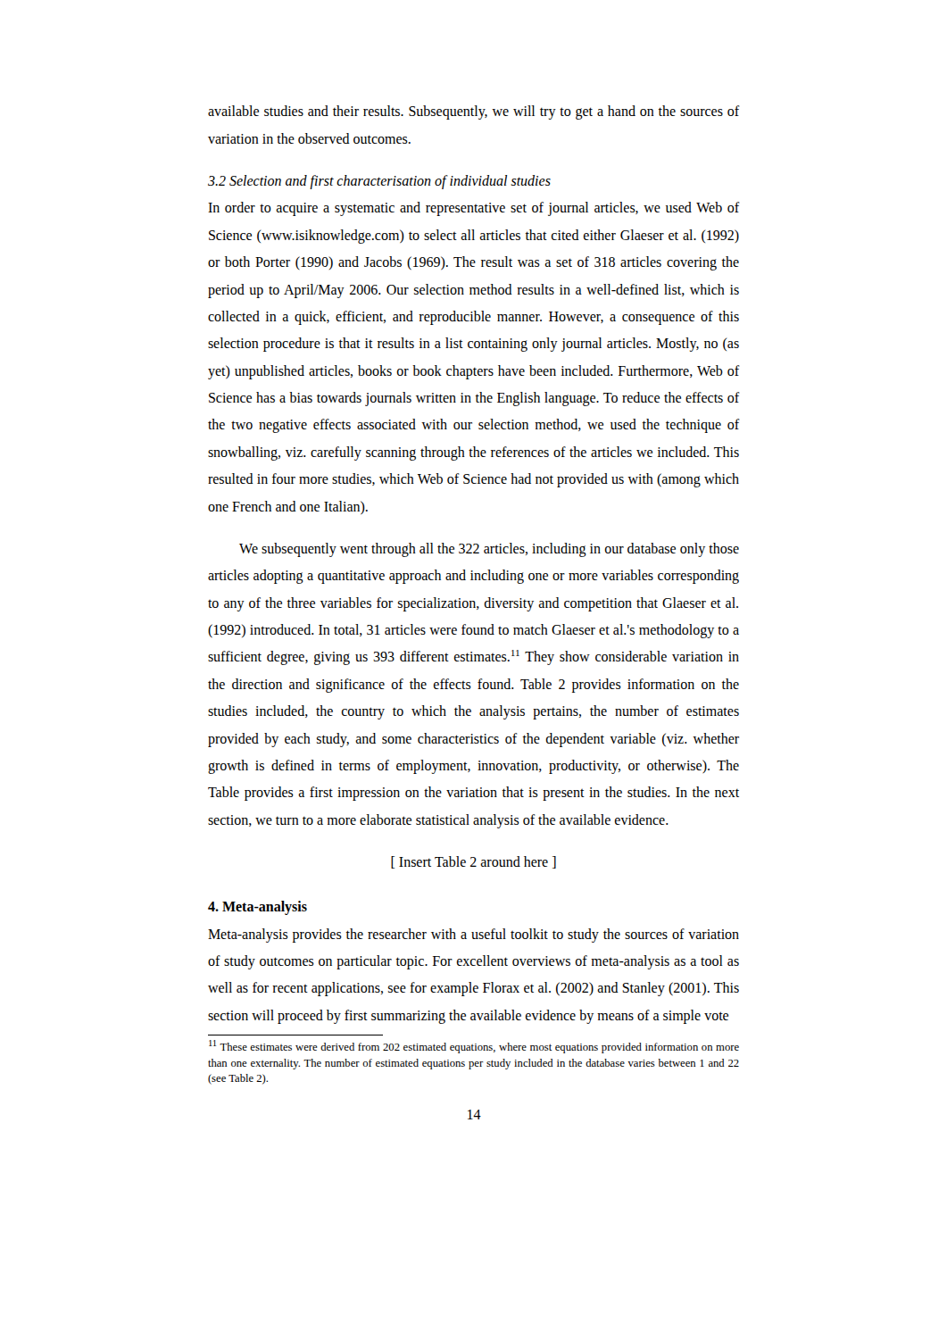available studies and their results. Subsequently, we will try to get a hand on the sources of variation in the observed outcomes.
3.2 Selection and first characterisation of individual studies
In order to acquire a systematic and representative set of journal articles, we used Web of Science (www.isiknowledge.com) to select all articles that cited either Glaeser et al. (1992) or both Porter (1990) and Jacobs (1969). The result was a set of 318 articles covering the period up to April/May 2006. Our selection method results in a well-defined list, which is collected in a quick, efficient, and reproducible manner. However, a consequence of this selection procedure is that it results in a list containing only journal articles. Mostly, no (as yet) unpublished articles, books or book chapters have been included. Furthermore, Web of Science has a bias towards journals written in the English language. To reduce the effects of the two negative effects associated with our selection method, we used the technique of snowballing, viz. carefully scanning through the references of the articles we included. This resulted in four more studies, which Web of Science had not provided us with (among which one French and one Italian).
We subsequently went through all the 322 articles, including in our database only those articles adopting a quantitative approach and including one or more variables corresponding to any of the three variables for specialization, diversity and competition that Glaeser et al. (1992) introduced. In total, 31 articles were found to match Glaeser et al.'s methodology to a sufficient degree, giving us 393 different estimates.11 They show considerable variation in the direction and significance of the effects found. Table 2 provides information on the studies included, the country to which the analysis pertains, the number of estimates provided by each study, and some characteristics of the dependent variable (viz. whether growth is defined in terms of employment, innovation, productivity, or otherwise). The Table provides a first impression on the variation that is present in the studies. In the next section, we turn to a more elaborate statistical analysis of the available evidence.
[ Insert Table 2 around here ]
4. Meta-analysis
Meta-analysis provides the researcher with a useful toolkit to study the sources of variation of study outcomes on particular topic. For excellent overviews of meta-analysis as a tool as well as for recent applications, see for example Florax et al. (2002) and Stanley (2001). This section will proceed by first summarizing the available evidence by means of a simple vote
11 These estimates were derived from 202 estimated equations, where most equations provided information on more than one externality. The number of estimated equations per study included in the database varies between 1 and 22 (see Table 2).
14